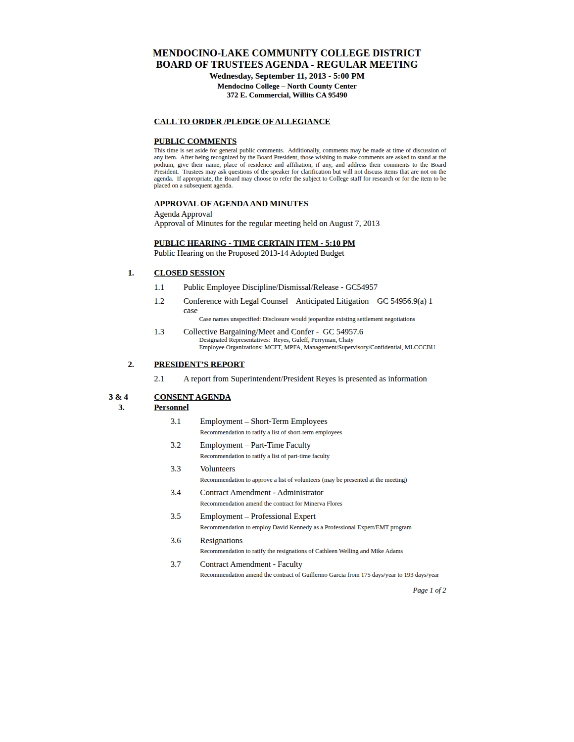MENDOCINO-LAKE COMMUNITY COLLEGE DISTRICT
BOARD OF TRUSTEES AGENDA - REGULAR MEETING
Wednesday, September 11, 2013 - 5:00 PM
Mendocino College – North County Center
372 E. Commercial, Willits CA 95490
CALL TO ORDER /PLEDGE OF ALLEGIANCE
PUBLIC COMMENTS
This time is set aside for general public comments. Additionally, comments may be made at time of discussion of any item. After being recognized by the Board President, those wishing to make comments are asked to stand at the podium, give their name, place of residence and affiliation, if any, and address their comments to the Board President. Trustees may ask questions of the speaker for clarification but will not discuss items that are not on the agenda. If appropriate, the Board may choose to refer the subject to College staff for research or for the item to be placed on a subsequent agenda.
APPROVAL OF AGENDA AND MINUTES
Agenda Approval
Approval of Minutes for the regular meeting held on August 7, 2013
PUBLIC HEARING - TIME CERTAIN ITEM - 5:10 PM
Public Hearing on the Proposed 2013-14 Adopted Budget
1.
CLOSED SESSION
1.1
Public Employee Discipline/Dismissal/Release - GC54957
1.2
Conference with Legal Counsel – Anticipated Litigation – GC 54956.9(a) 1 case
Case names unspecified: Disclosure would jeopardize existing settlement negotiations
1.3
Collective Bargaining/Meet and Confer - GC 54957.6
Designated Representatives: Reyes, Guleff, Perryman, Chaty
Employee Organizations: MCFT, MPFA, Management/Supervisory/Confidential, MLCCCBU
2.
PRESIDENT’S REPORT
2.1
A report from Superintendent/President Reyes is presented as information
3 & 4
CONSENT AGENDA
3.
Personnel
3.1
Employment – Short-Term Employees
Recommendation to ratify a list of short-term employees
3.2
Employment – Part-Time Faculty
Recommendation to ratify a list of part-time faculty
3.3
Volunteers
Recommendation to approve a list of volunteers (may be presented at the meeting)
3.4
Contract Amendment - Administrator
Recommendation amend the contract for Minerva Flores
3.5
Employment – Professional Expert
Recommendation to employ David Kennedy as a Professional Expert/EMT program
3.6
Resignations
Recommendation to ratify the resignations of Cathleen Welling and Mike Adams
3.7
Contract Amendment - Faculty
Recommendation amend the contract of Guillermo Garcia from 175 days/year to 193 days/year
Page 1 of 2